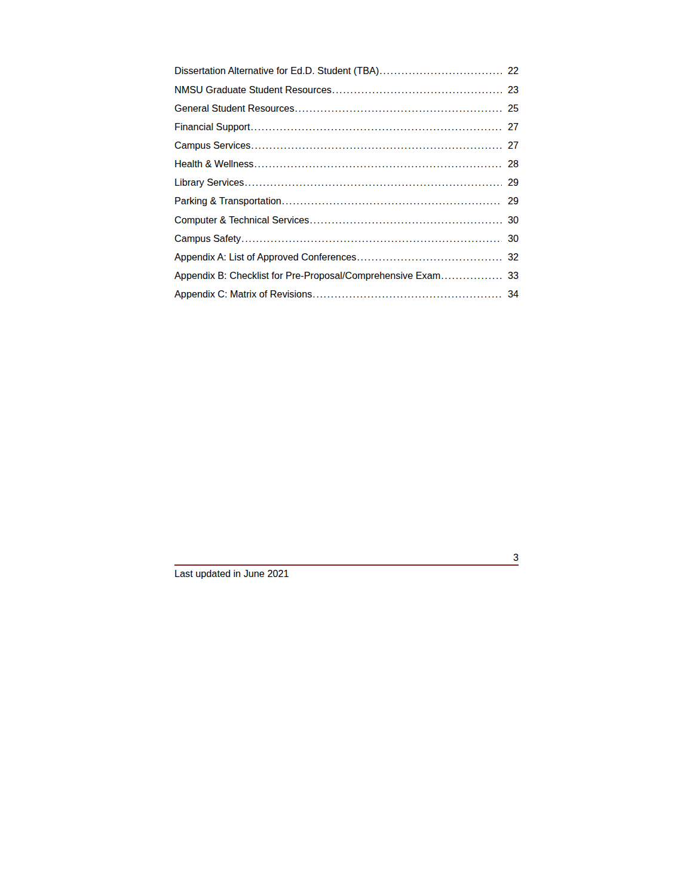Dissertation Alternative for Ed.D. Student (TBA) ................................................................................. 22
NMSU Graduate Student Resources ..................................................................................................... 23
General Student Resources ............................................................................................................. 25
Financial Support ......................................................................................................................... 27
Campus Services ......................................................................................................................... 27
Health & Wellness ....................................................................................................................... 28
Library Services ........................................................................................................................... 29
Parking & Transportation ............................................................................................................. 29
Computer & Technical Services ....................................................................................................... 30
Campus Safety ............................................................................................................................. 30
Appendix A: List of Approved Conferences ......................................................................................... 32
Appendix B: Checklist for Pre-Proposal/Comprehensive Exam ............................................................ 33
Appendix C: Matrix of Revisions ......................................................................................................... 34
3
Last updated in June 2021